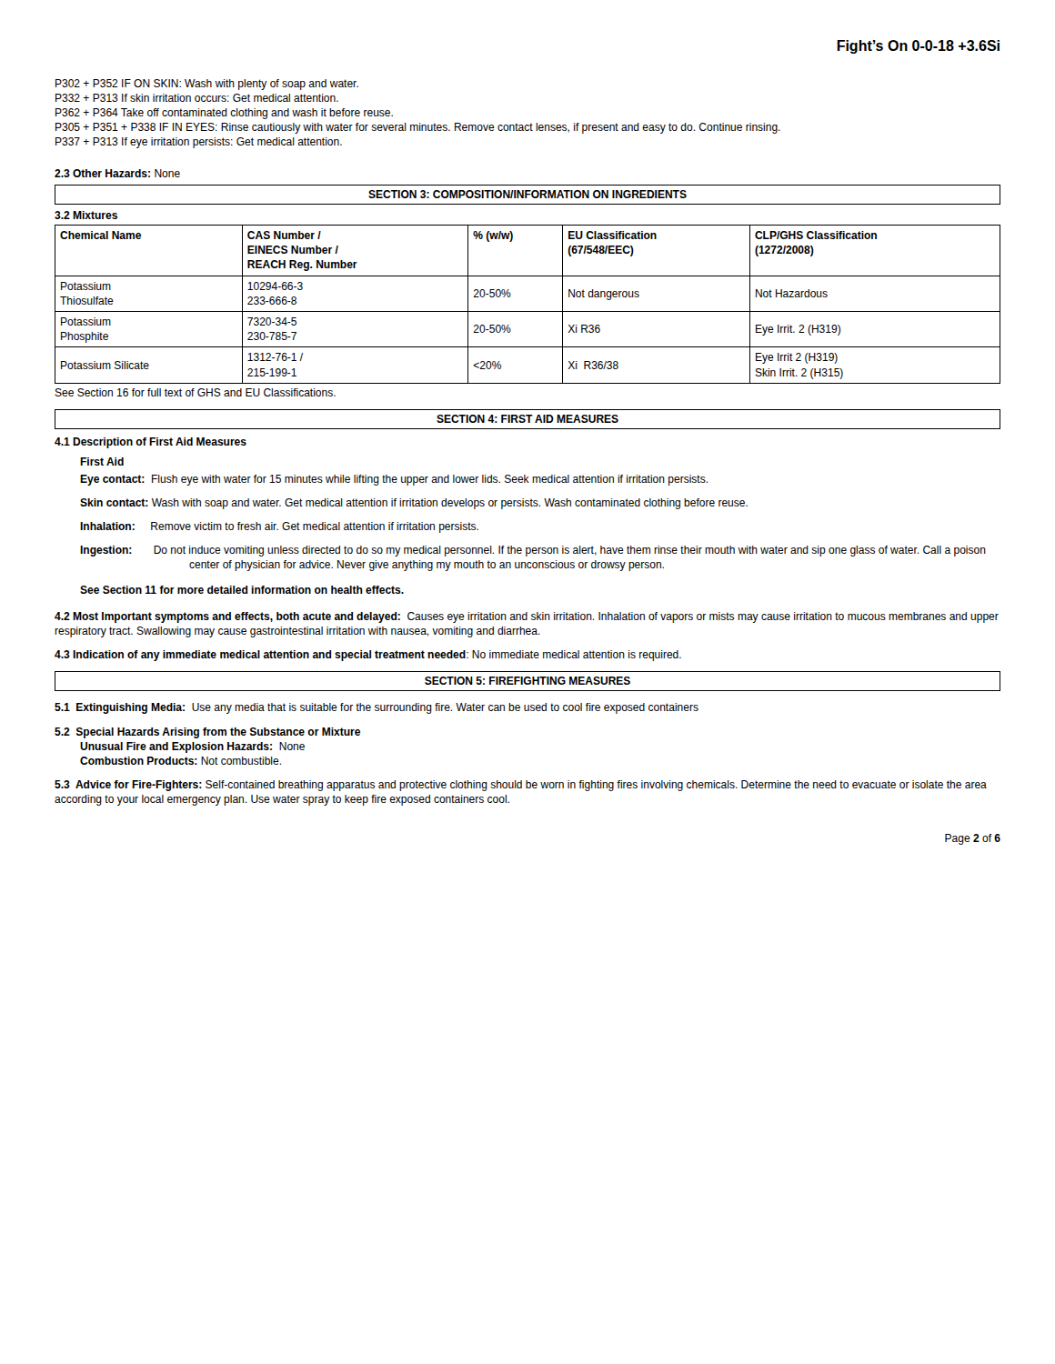Fight’s On 0-0-18 +3.6Si
P302 + P352 IF ON SKIN: Wash with plenty of soap and water.
P332 + P313 If skin irritation occurs: Get medical attention.
P362 + P364 Take off contaminated clothing and wash it before reuse.
P305 + P351 + P338 IF IN EYES: Rinse cautiously with water for several minutes. Remove contact lenses, if present and easy to do. Continue rinsing.
P337 + P313 If eye irritation persists: Get medical attention.
2.3 Other Hazards: None
SECTION 3: COMPOSITION/INFORMATION ON INGREDIENTS
3.2 Mixtures
| Chemical Name | CAS Number / EINECS Number / REACH Reg. Number | % (w/w) | EU Classification (67/548/EEC) | CLP/GHS Classification (1272/2008) |
| --- | --- | --- | --- | --- |
| Potassium Thiosulfate | 10294-66-3 233-666-8 | 20-50% | Not dangerous | Not Hazardous |
| Potassium Phosphite | 7320-34-5 230-785-7 | 20-50% | Xi R36 | Eye Irrit. 2 (H319) |
| Potassium Silicate | 1312-76-1 / 215-199-1 | <20% | Xi R36/38 | Eye Irrit 2 (H319) Skin Irrit. 2 (H315) |
See Section 16 for full text of GHS and EU Classifications.
SECTION 4: FIRST AID MEASURES
4.1 Description of First Aid Measures
First Aid
Eye contact: Flush eye with water for 15 minutes while lifting the upper and lower lids. Seek medical attention if irritation persists.
Skin contact: Wash with soap and water. Get medical attention if irritation develops or persists. Wash contaminated clothing before reuse.
Inhalation: Remove victim to fresh air. Get medical attention if irritation persists.
Ingestion: Do not induce vomiting unless directed to do so my medical personnel. If the person is alert, have them rinse their mouth with water and sip one glass of water. Call a poison center of physician for advice. Never give anything my mouth to an unconscious or drowsy person.
See Section 11 for more detailed information on health effects.
4.2 Most Important symptoms and effects, both acute and delayed: Causes eye irritation and skin irritation. Inhalation of vapors or mists may cause irritation to mucous membranes and upper respiratory tract. Swallowing may cause gastrointestinal irritation with nausea, vomiting and diarrhea.
4.3 Indication of any immediate medical attention and special treatment needed: No immediate medical attention is required.
SECTION 5: FIREFIGHTING MEASURES
5.1 Extinguishing Media: Use any media that is suitable for the surrounding fire. Water can be used to cool fire exposed containers
5.2 Special Hazards Arising from the Substance or Mixture
Unusual Fire and Explosion Hazards: None
Combustion Products: Not combustible.
5.3 Advice for Fire-Fighters: Self-contained breathing apparatus and protective clothing should be worn in fighting fires involving chemicals. Determine the need to evacuate or isolate the area according to your local emergency plan. Use water spray to keep fire exposed containers cool.
Page 2 of 6